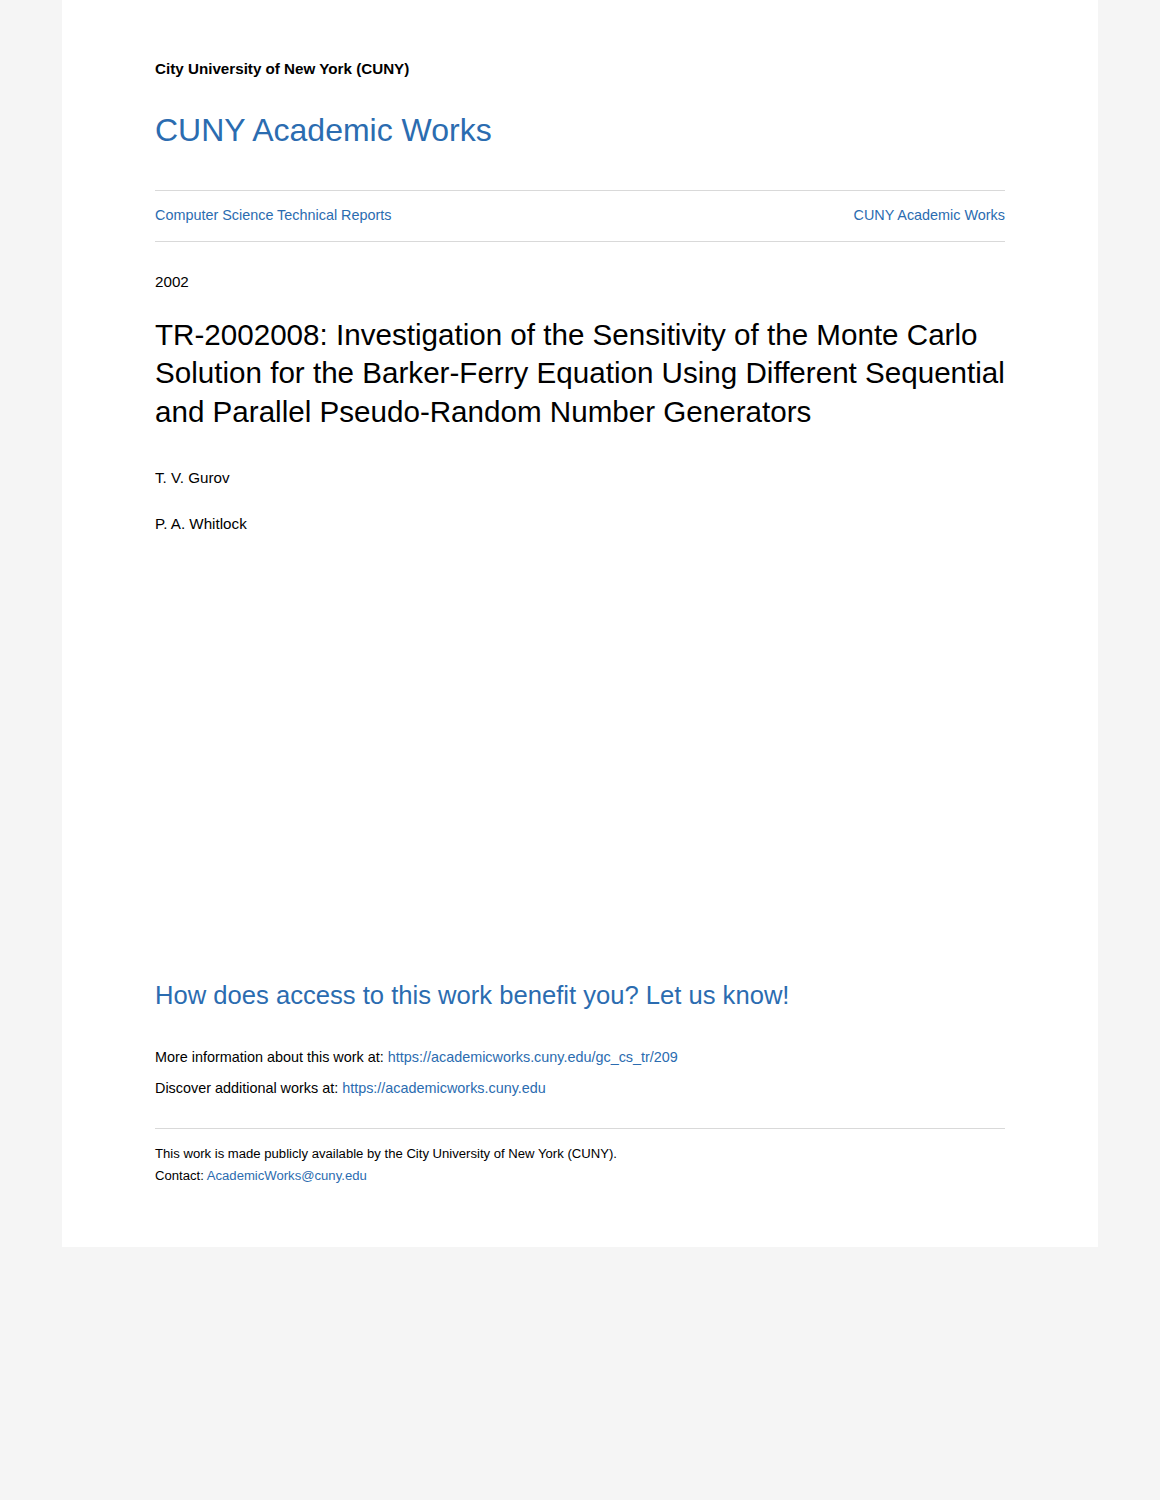City University of New York (CUNY)
CUNY Academic Works
Computer Science Technical Reports
CUNY Academic Works
2002
TR-2002008: Investigation of the Sensitivity of the Monte Carlo Solution for the Barker-Ferry Equation Using Different Sequential and Parallel Pseudo-Random Number Generators
T. V. Gurov
P. A. Whitlock
How does access to this work benefit you? Let us know!
More information about this work at: https://academicworks.cuny.edu/gc_cs_tr/209
Discover additional works at: https://academicworks.cuny.edu
This work is made publicly available by the City University of New York (CUNY).
Contact: AcademicWorks@cuny.edu